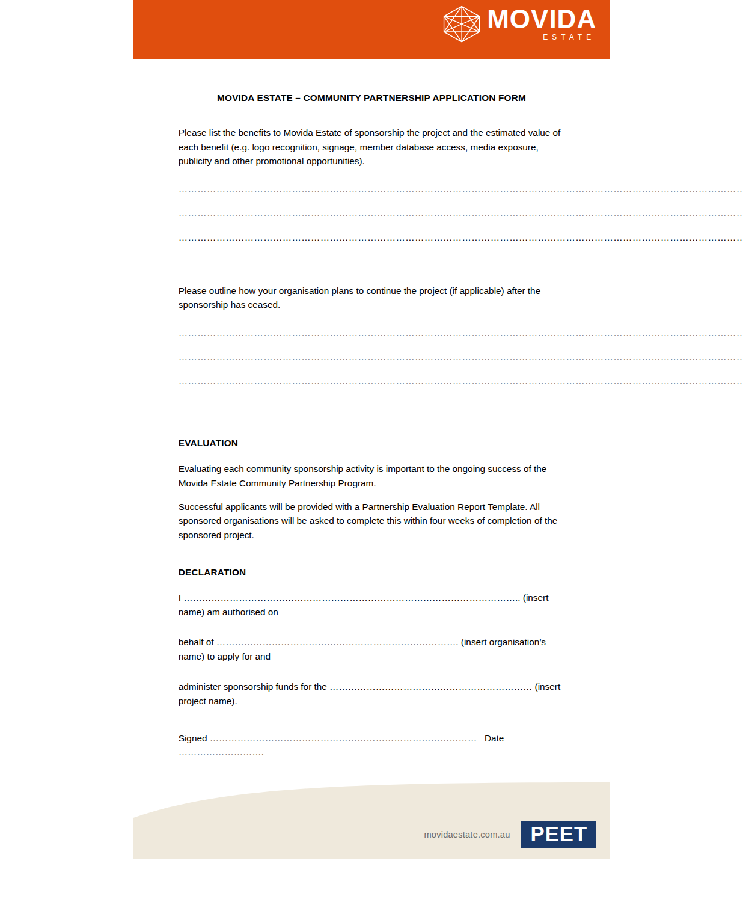MOVIDA
ESTATE
MOVIDA ESTATE – COMMUNITY PARTNERSHIP APPLICATION FORM
Please list the benefits to Movida Estate of sponsorship the project and the estimated value of each benefit (e.g. logo recognition, signage, member database access, media exposure, publicity and other promotional opportunities).
…………………………………………………………………………………………………………………………………………………………………
…………………………………………………………………………………………………………………………………………………………………..
…………………………………………………………………………………………………………………………………………………………………
Please outline how your organisation plans to continue the project (if applicable) after the sponsorship has ceased.
…………………………………………………………………………………………………………………………………………………………………
…………………………………………………………………………………………………………………………………………………………………..
…………………………………………………………………………………………………………………………………………………………………
EVALUATION
Evaluating each community sponsorship activity is important to the ongoing success of the Movida Estate Community Partnership Program.
Successful applicants will be provided with a Partnership Evaluation Report Template. All sponsored organisations will be asked to complete this within four weeks of completion of the sponsored project.
DECLARATION
I ……………………………………………………………………………………………….. (insert name) am authorised on
behalf of ……………………………………………………………………. (insert organisation’s name) to apply for and
administer sponsorship funds for the ………………………………………………………… (insert project name).
Signed …………………………………………………………………………… Date ……………………….
movidaestate.com.au PEET